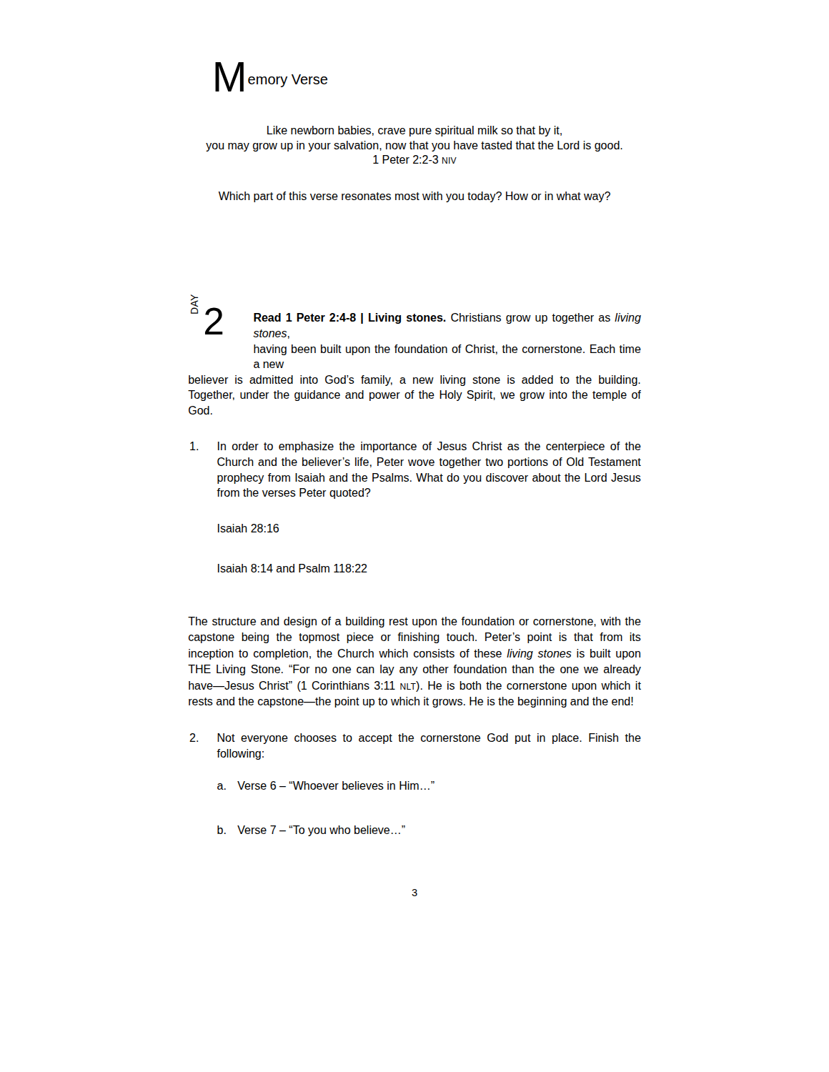Memory Verse
Like newborn babies, crave pure spiritual milk so that by it,
you may grow up in your salvation, now that you have tasted that the Lord is good.
1 Peter 2:2-3 NIV
Which part of this verse resonates most with you today? How or in what way?
DAY 2
Read 1 Peter 2:4-8 | Living stones. Christians grow up together as living stones, having been built upon the foundation of Christ, the cornerstone. Each time a new believer is admitted into God’s family, a new living stone is added to the building. Together, under the guidance and power of the Holy Spirit, we grow into the temple of God.
In order to emphasize the importance of Jesus Christ as the centerpiece of the Church and the believer’s life, Peter wove together two portions of Old Testament prophecy from Isaiah and the Psalms. What do you discover about the Lord Jesus from the verses Peter quoted?
Isaiah 28:16
Isaiah 8:14 and Psalm 118:22
The structure and design of a building rest upon the foundation or cornerstone, with the capstone being the topmost piece or finishing touch. Peter’s point is that from its inception to completion, the Church which consists of these living stones is built upon THE Living Stone. “For no one can lay any other foundation than the one we already have—Jesus Christ” (1 Corinthians 3:11 NLT). He is both the cornerstone upon which it rests and the capstone—the point up to which it grows. He is the beginning and the end!
Not everyone chooses to accept the cornerstone God put in place. Finish the following:
a. Verse 6 – “Whoever believes in Him…”
b. Verse 7 – “To you who believe…”
3